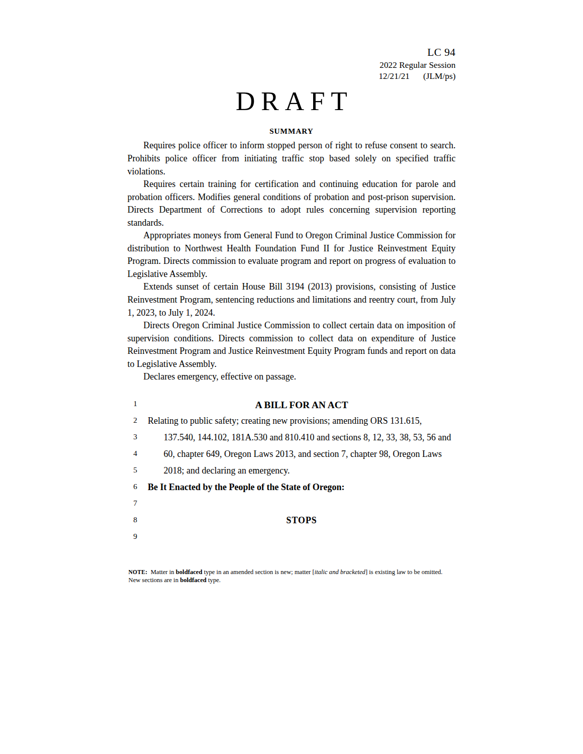LC 94
2022 Regular Session
12/21/21 (JLM/ps)
DRAFT
SUMMARY
Requires police officer to inform stopped person of right to refuse consent to search. Prohibits police officer from initiating traffic stop based solely on specified traffic violations.
Requires certain training for certification and continuing education for parole and probation officers. Modifies general conditions of probation and post-prison supervision. Directs Department of Corrections to adopt rules concerning supervision reporting standards.
Appropriates moneys from General Fund to Oregon Criminal Justice Commission for distribution to Northwest Health Foundation Fund II for Justice Reinvestment Equity Program. Directs commission to evaluate program and report on progress of evaluation to Legislative Assembly.
Extends sunset of certain House Bill 3194 (2013) provisions, consisting of Justice Reinvestment Program, sentencing reductions and limitations and reentry court, from July 1, 2023, to July 1, 2024.
Directs Oregon Criminal Justice Commission to collect certain data on imposition of supervision conditions. Directs commission to collect data on expenditure of Justice Reinvestment Program and Justice Reinvestment Equity Program funds and report on data to Legislative Assembly.
Declares emergency, effective on passage.
1
A BILL FOR AN ACT
2
Relating to public safety; creating new provisions; amending ORS 131.615,
3
137.540, 144.102, 181A.530 and 810.410 and sections 8, 12, 33, 38, 53, 56 and
4
60, chapter 649, Oregon Laws 2013, and section 7, chapter 98, Oregon Laws
5
2018; and declaring an emergency.
6
Be It Enacted by the People of the State of Oregon:
7
8
STOPS
9
NOTE: Matter in boldfaced type in an amended section is new; matter [italic and bracketed] is existing law to be omitted.
New sections are in boldfaced type.